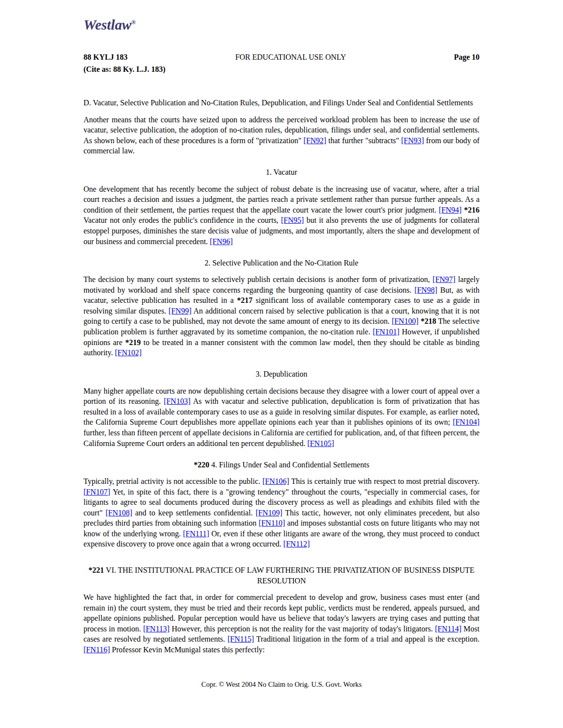Westlaw®
88 KYLJ 183 FOR EDUCATIONAL USE ONLY Page 10
(Cite as: 88 Ky. L.J. 183)
D. Vacatur, Selective Publication and No-Citation Rules, Depublication, and Filings Under Seal and Confidential Settlements
Another means that the courts have seized upon to address the perceived workload problem has been to increase the use of vacatur, selective publication, the adoption of no-citation rules, depublication, filings under seal, and confidential settlements. As shown below, each of these procedures is a form of "privatization" [FN92] that further "subtracts" [FN93] from our body of commercial law.
1. Vacatur
One development that has recently become the subject of robust debate is the increasing use of vacatur, where, after a trial court reaches a decision and issues a judgment, the parties reach a private settlement rather than pursue further appeals. As a condition of their settlement, the parties request that the appellate court vacate the lower court's prior judgment. [FN94] *216 Vacatur not only erodes the public's confidence in the courts, [FN95] but it also prevents the use of judgments for collateral estoppel purposes, diminishes the stare decisis value of judgments, and most importantly, alters the shape and development of our business and commercial precedent. [FN96]
2. Selective Publication and the No-Citation Rule
The decision by many court systems to selectively publish certain decisions is another form of privatization, [FN97] largely motivated by workload and shelf space concerns regarding the burgeoning quantity of case decisions. [FN98] But, as with vacatur, selective publication has resulted in a *217 significant loss of available contemporary cases to use as a guide in resolving similar disputes. [FN99] An additional concern raised by selective publication is that a court, knowing that it is not going to certify a case to be published, may not devote the same amount of energy to its decision. [FN100] *218 The selective publication problem is further aggravated by its sometime companion, the no-citation rule. [FN101] However, if unpublished opinions are *219 to be treated in a manner consistent with the common law model, then they should be citable as binding authority. [FN102]
3. Depublication
Many higher appellate courts are now depublishing certain decisions because they disagree with a lower court of appeal over a portion of its reasoning. [FN103] As with vacatur and selective publication, depublication is form of privatization that has resulted in a loss of available contemporary cases to use as a guide in resolving similar disputes. For example, as earlier noted, the California Supreme Court depublishes more appellate opinions each year than it publishes opinions of its own; [FN104] further, less than fifteen percent of appellate decisions in California are certified for publication, and, of that fifteen percent, the California Supreme Court orders an additional ten percent depublished. [FN105]
*220 4. Filings Under Seal and Confidential Settlements
Typically, pretrial activity is not accessible to the public. [FN106] This is certainly true with respect to most pretrial discovery. [FN107] Yet, in spite of this fact, there is a "growing tendency" throughout the courts, "especially in commercial cases, for litigants to agree to seal documents produced during the discovery process as well as pleadings and exhibits filed with the court" [FN108] and to keep settlements confidential. [FN109] This tactic, however, not only eliminates precedent, but also precludes third parties from obtaining such information [FN110] and imposes substantial costs on future litigants who may not know of the underlying wrong. [FN111] Or, even if these other litigants are aware of the wrong, they must proceed to conduct expensive discovery to prove once again that a wrong occurred. [FN112]
*221 VI. THE INSTITUTIONAL PRACTICE OF LAW FURTHERING THE PRIVATIZATION OF BUSINESS DISPUTE RESOLUTION
We have highlighted the fact that, in order for commercial precedent to develop and grow, business cases must enter (and remain in) the court system, they must be tried and their records kept public, verdicts must be rendered, appeals pursued, and appellate opinions published. Popular perception would have us believe that today's lawyers are trying cases and putting that process in motion. [FN113] However, this perception is not the reality for the vast majority of today's litigators. [FN114] Most cases are resolved by negotiated settlements. [FN115] Traditional litigation in the form of a trial and appeal is the exception. [FN116] Professor Kevin McMunigal states this perfectly:
Copr. © West 2004 No Claim to Orig. U.S. Govt. Works